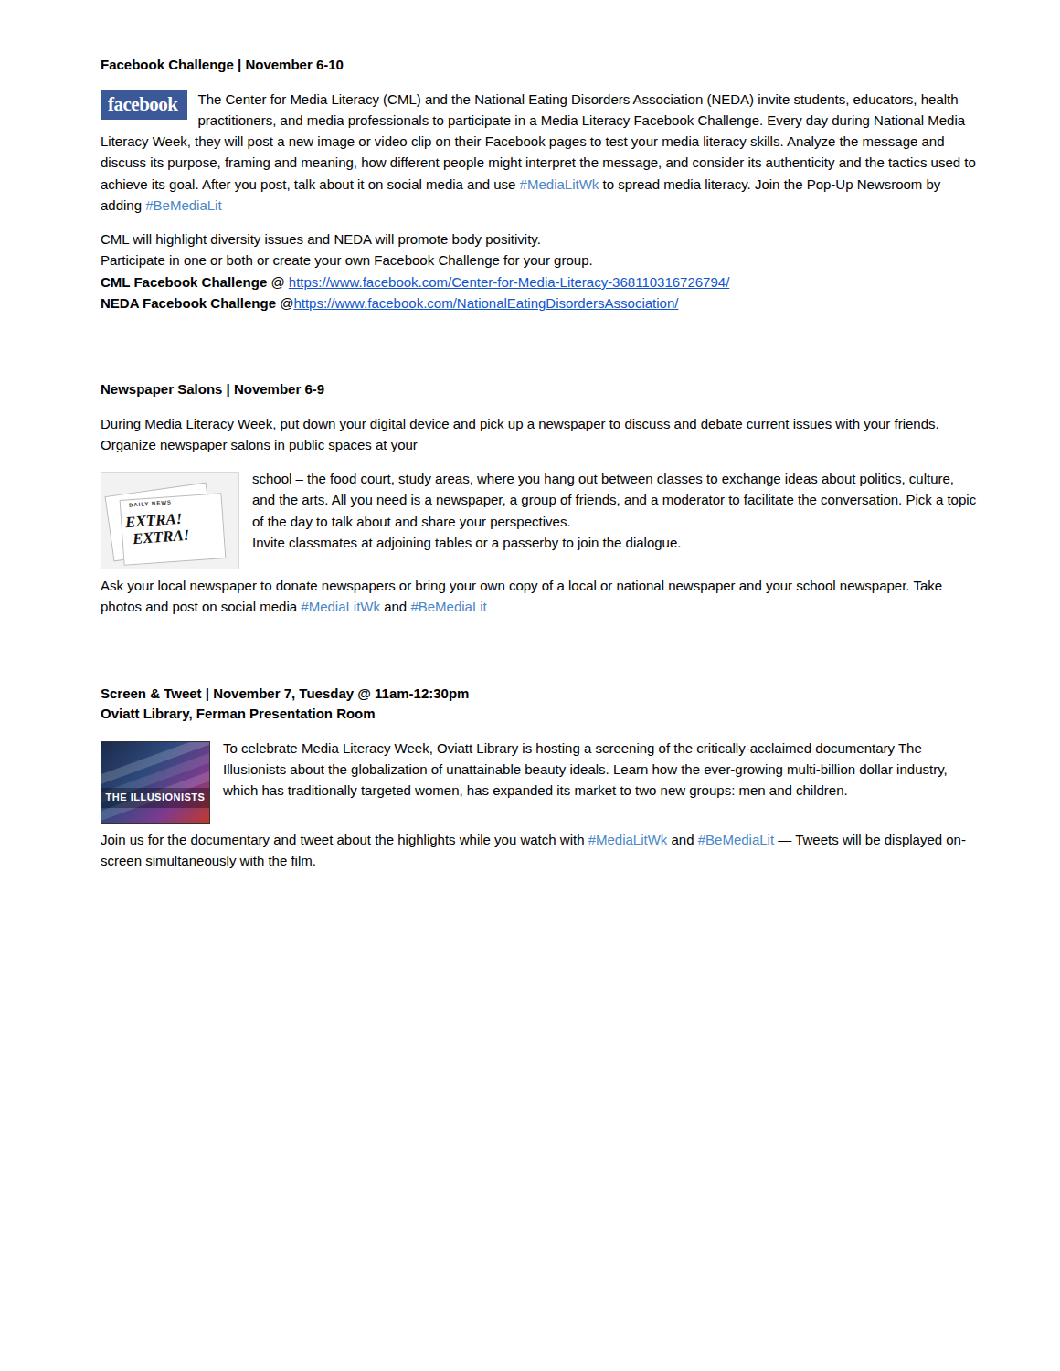Facebook Challenge | November 6-10
facebook
The Center for Media Literacy (CML) and the National Eating Disorders Association (NEDA) invite students, educators, health practitioners, and media professionals to participate in a Media Literacy Facebook Challenge. Every day during National Media Literacy Week, they will post a new image or video clip on their Facebook pages to test your media literacy skills. Analyze the message and discuss its purpose, framing and meaning, how different people might interpret the message, and consider its authenticity and the tactics used to achieve its goal. After you post, talk about it on social media and use #MediaLitWk to spread media literacy. Join the Pop-Up Newsroom by adding #BeMediaLit
CML will highlight diversity issues and NEDA will promote body positivity.
Participate in one or both or create your own Facebook Challenge for your group.
CML Facebook Challenge @ https://www.facebook.com/Center-for-Media-Literacy-368110316726794/
NEDA Facebook Challenge @https://www.facebook.com/NationalEatingDisordersAssociation/
Newspaper Salons | November 6-9
During Media Literacy Week, put down your digital device and pick up a newspaper to discuss and debate current issues with your friends. Organize newspaper salons in public spaces at your
DAILY NEWS
EXTRA!
EXTRA!
school – the food court, study areas, where you hang out between classes to exchange ideas about politics, culture, and the arts. All you need is a newspaper, a group of friends, and a moderator to facilitate the conversation. Pick a topic of the day to talk about and share your perspectives.
Invite classmates at adjoining tables or a passerby to join the dialogue.
Ask your local newspaper to donate newspapers or bring your own copy of a local or national newspaper and your school newspaper. Take photos and post on social media #MediaLitWk and #BeMediaLit
Screen & Tweet | November 7, Tuesday @ 11am-12:30pm
Oviatt Library, Ferman Presentation Room
THE ILLUSIONISTS
To celebrate Media Literacy Week, Oviatt Library is hosting a screening of the critically-acclaimed documentary The Illusionists about the globalization of unattainable beauty ideals. Learn how the ever-growing multi-billion dollar industry, which has traditionally targeted women, has expanded its market to two new groups: men and children.
Join us for the documentary and tweet about the highlights while you watch with #MediaLitWk and #BeMediaLit — Tweets will be displayed on-screen simultaneously with the film.